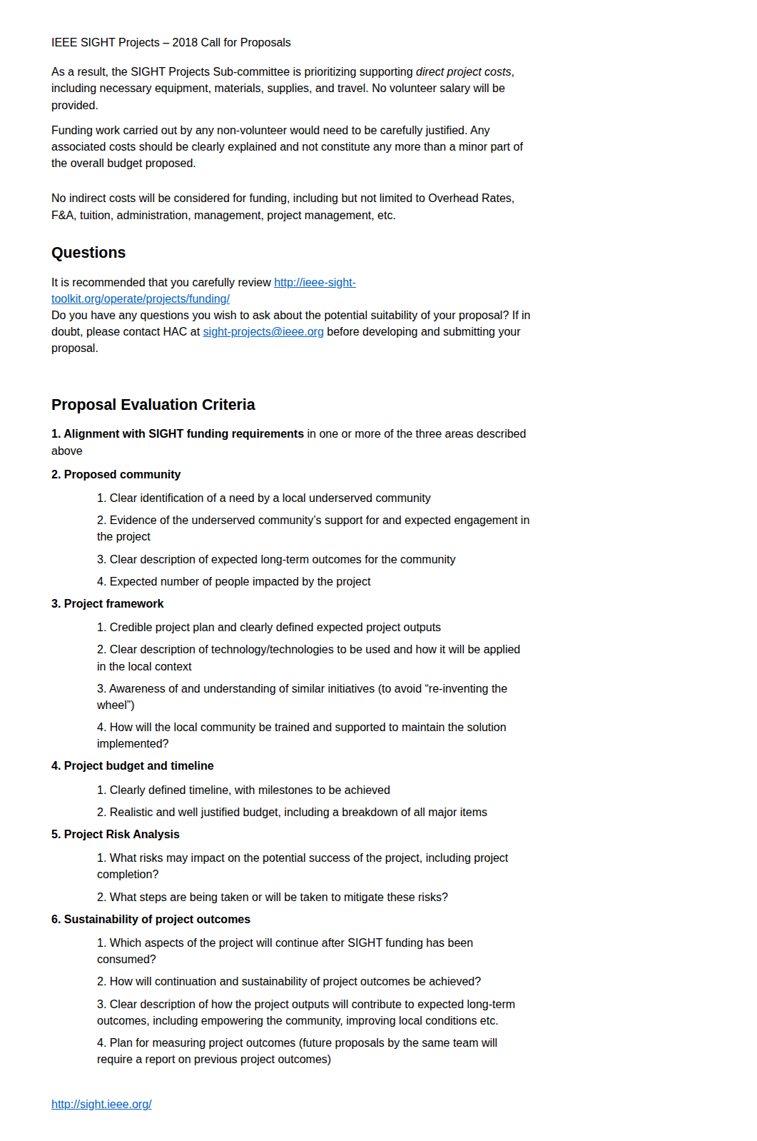IEEE SIGHT Projects – 2018 Call for Proposals
As a result, the SIGHT Projects Sub-committee is prioritizing supporting direct project costs, including necessary equipment, materials, supplies, and travel. No volunteer salary will be provided.
Funding work carried out by any non-volunteer would need to be carefully justified. Any associated costs should be clearly explained and not constitute any more than a minor part of the overall budget proposed.
No indirect costs will be considered for funding, including but not limited to Overhead Rates, F&A, tuition, administration, management, project management, etc.
Questions
It is recommended that you carefully review http://ieee-sight-toolkit.org/operate/projects/funding/
Do you have any questions you wish to ask about the potential suitability of your proposal? If in doubt, please contact HAC at sight-projects@ieee.org before developing and submitting your proposal.
Proposal Evaluation Criteria
1. Alignment with SIGHT funding requirements in one or more of the three areas described above
2. Proposed community
1. Clear identification of a need by a local underserved community
2. Evidence of the underserved community’s support for and expected engagement in the project
3. Clear description of expected long-term outcomes for the community
4. Expected number of people impacted by the project
3. Project framework
1. Credible project plan and clearly defined expected project outputs
2. Clear description of technology/technologies to be used and how it will be applied in the local context
3. Awareness of and understanding of similar initiatives (to avoid “re-inventing the wheel”)
4. How will the local community be trained and supported to maintain the solution implemented?
4. Project budget and timeline
1. Clearly defined timeline, with milestones to be achieved
2. Realistic and well justified budget, including a breakdown of all major items
5. Project Risk Analysis
1. What risks may impact on the potential success of the project, including project completion?
2. What steps are being taken or will be taken to mitigate these risks?
6. Sustainability of project outcomes
1. Which aspects of the project will continue after SIGHT funding has been consumed?
2. How will continuation and sustainability of project outcomes be achieved?
3. Clear description of how the project outputs will contribute to expected long-term outcomes, including empowering the community, improving local conditions etc.
4. Plan for measuring project outcomes (future proposals by the same team will require a report on previous project outcomes)
http://sight.ieee.org/